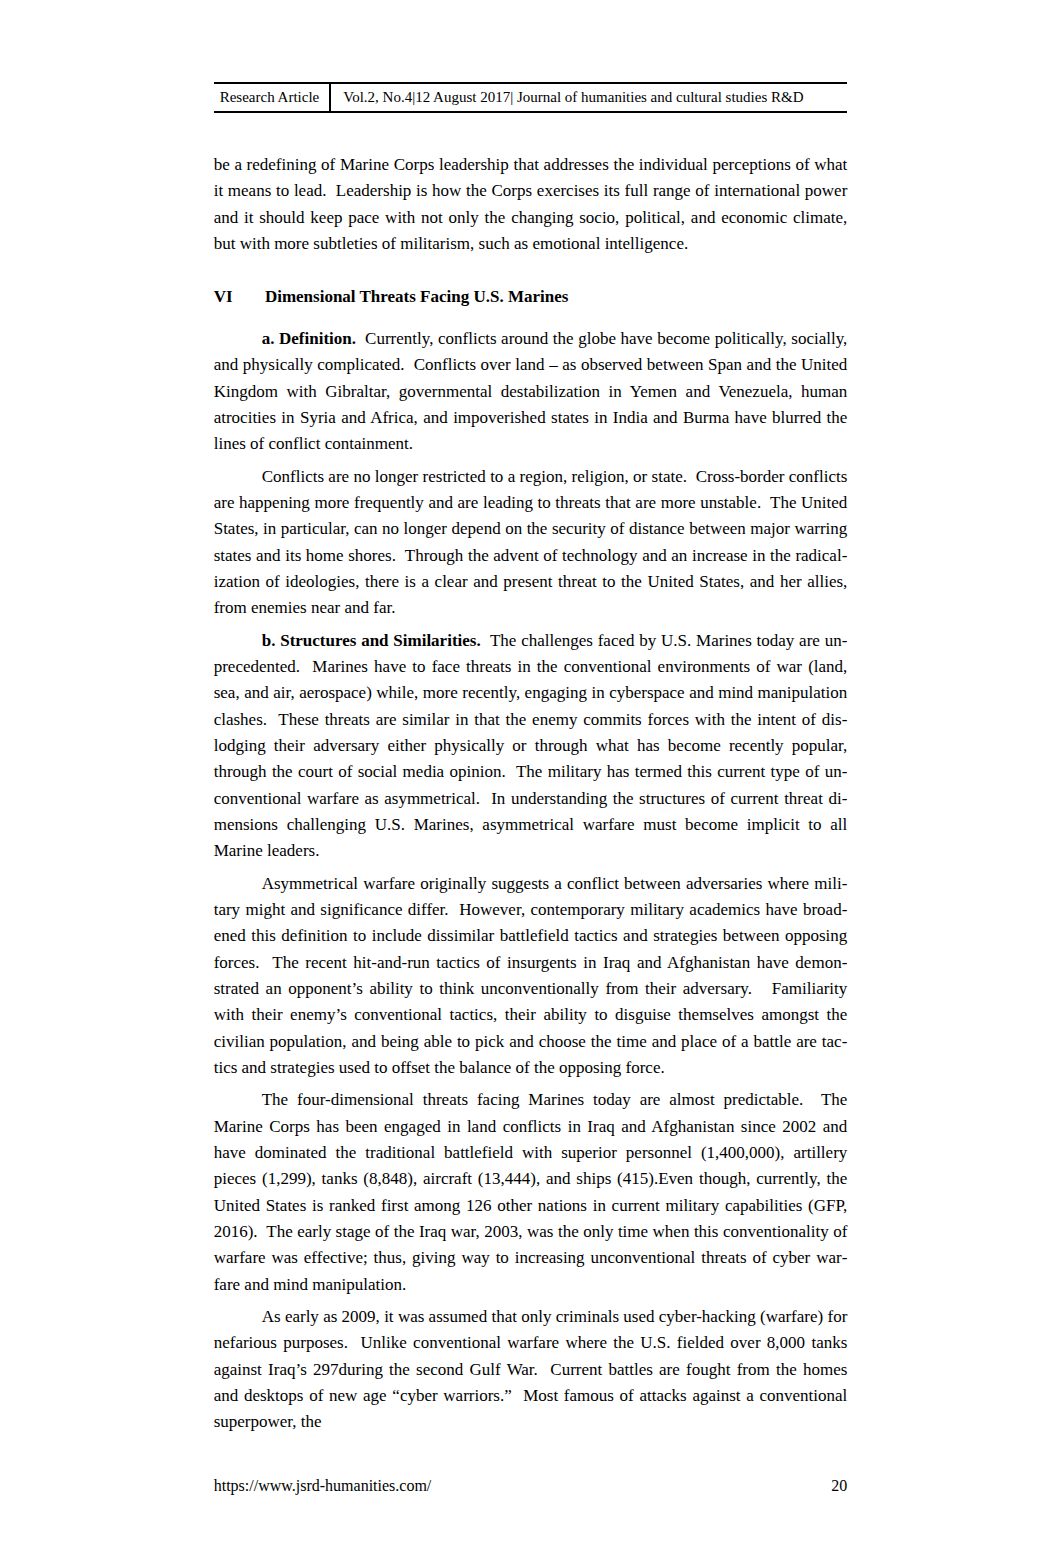Research Article
Vol.2, No.4|12 August 2017| Journal of humanities and cultural studies R&D
be a redefining of Marine Corps leadership that addresses the individual perceptions of what it means to lead. Leadership is how the Corps exercises its full range of international power and it should keep pace with not only the changing socio, political, and economic climate, but with more subtleties of militarism, such as emotional intelligence.
VI Dimensional Threats Facing U.S. Marines
a. Definition. Currently, conflicts around the globe have become politically, socially, and physically complicated. Conflicts over land – as observed between Span and the United Kingdom with Gibraltar, governmental destabilization in Yemen and Venezuela, human atrocities in Syria and Africa, and impoverished states in India and Burma have blurred the lines of conflict containment.
Conflicts are no longer restricted to a region, religion, or state. Cross-border conflicts are happening more frequently and are leading to threats that are more unstable. The United States, in particular, can no longer depend on the security of distance between major warring states and its home shores. Through the advent of technology and an increase in the radicalization of ideologies, there is a clear and present threat to the United States, and her allies, from enemies near and far.
b. Structures and Similarities. The challenges faced by U.S. Marines today are unprecedented. Marines have to face threats in the conventional environments of war (land, sea, and air, aerospace) while, more recently, engaging in cyberspace and mind manipulation clashes. These threats are similar in that the enemy commits forces with the intent of dislodging their adversary either physically or through what has become recently popular, through the court of social media opinion. The military has termed this current type of unconventional warfare as asymmetrical. In understanding the structures of current threat dimensions challenging U.S. Marines, asymmetrical warfare must become implicit to all Marine leaders.
Asymmetrical warfare originally suggests a conflict between adversaries where military might and significance differ. However, contemporary military academics have broadened this definition to include dissimilar battlefield tactics and strategies between opposing forces. The recent hit-and-run tactics of insurgents in Iraq and Afghanistan have demonstrated an opponent’s ability to think unconventionally from their adversary. Familiarity with their enemy’s conventional tactics, their ability to disguise themselves amongst the civilian population, and being able to pick and choose the time and place of a battle are tactics and strategies used to offset the balance of the opposing force.
The four-dimensional threats facing Marines today are almost predictable. The Marine Corps has been engaged in land conflicts in Iraq and Afghanistan since 2002 and have dominated the traditional battlefield with superior personnel (1,400,000), artillery pieces (1,299), tanks (8,848), aircraft (13,444), and ships (415).Even though, currently, the United States is ranked first among 126 other nations in current military capabilities (GFP, 2016). The early stage of the Iraq war, 2003, was the only time when this conventionality of warfare was effective; thus, giving way to increasing unconventional threats of cyber warfare and mind manipulation.
As early as 2009, it was assumed that only criminals used cyber-hacking (warfare) for nefarious purposes. Unlike conventional warfare where the U.S. fielded over 8,000 tanks against Iraq’s 297during the second Gulf War. Current battles are fought from the homes and desktops of new age “cyber warriors.” Most famous of attacks against a conventional superpower, the
https://www.jsrd-humanities.com/ 20